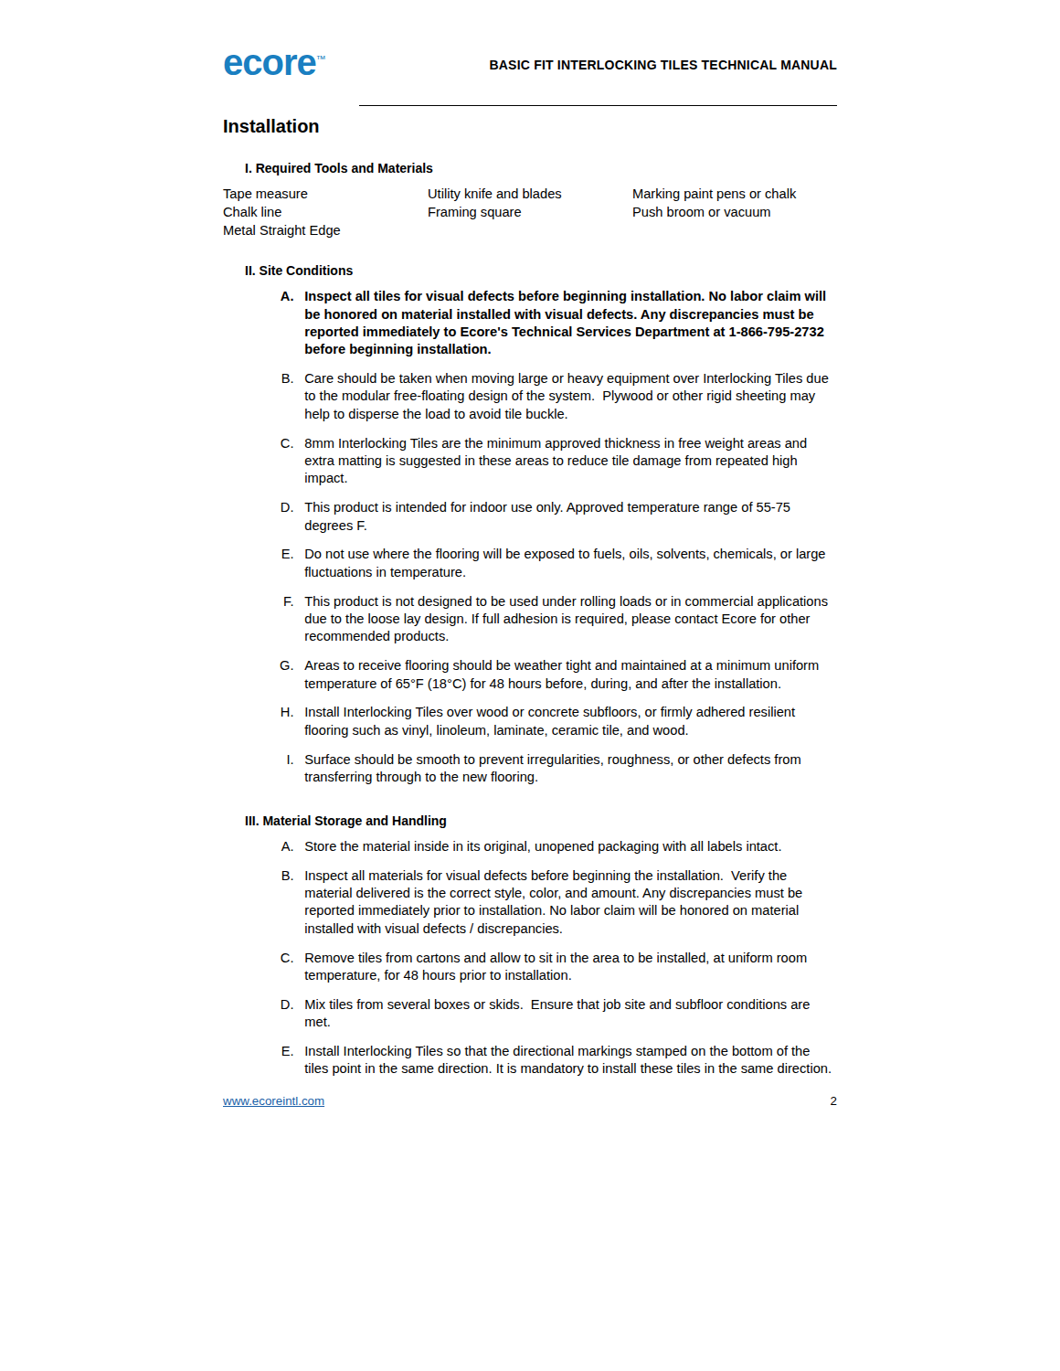ecore™
BASIC FIT INTERLOCKING TILES TECHNICAL MANUAL
Installation
I. Required Tools and Materials
| Tape measure | Utility knife and blades | Marking paint pens or chalk |
| Chalk line | Framing square | Push broom or vacuum |
| Metal Straight Edge | | |
II. Site Conditions
Inspect all tiles for visual defects before beginning installation. No labor claim will be honored on material installed with visual defects. Any discrepancies must be reported immediately to Ecore's Technical Services Department at 1-866-795-2732 before beginning installation.
Care should be taken when moving large or heavy equipment over Interlocking Tiles due to the modular free-floating design of the system. Plywood or other rigid sheeting may help to disperse the load to avoid tile buckle.
8mm Interlocking Tiles are the minimum approved thickness in free weight areas and extra matting is suggested in these areas to reduce tile damage from repeated high impact.
This product is intended for indoor use only. Approved temperature range of 55-75 degrees F.
Do not use where the flooring will be exposed to fuels, oils, solvents, chemicals, or large fluctuations in temperature.
This product is not designed to be used under rolling loads or in commercial applications due to the loose lay design. If full adhesion is required, please contact Ecore for other recommended products.
Areas to receive flooring should be weather tight and maintained at a minimum uniform temperature of 65°F (18°C) for 48 hours before, during, and after the installation.
Install Interlocking Tiles over wood or concrete subfloors, or firmly adhered resilient flooring such as vinyl, linoleum, laminate, ceramic tile, and wood.
Surface should be smooth to prevent irregularities, roughness, or other defects from transferring through to the new flooring.
III. Material Storage and Handling
Store the material inside in its original, unopened packaging with all labels intact.
Inspect all materials for visual defects before beginning the installation. Verify the material delivered is the correct style, color, and amount. Any discrepancies must be reported immediately prior to installation. No labor claim will be honored on material installed with visual defects / discrepancies.
Remove tiles from cartons and allow to sit in the area to be installed, at uniform room temperature, for 48 hours prior to installation.
Mix tiles from several boxes or skids. Ensure that job site and subfloor conditions are met.
Install Interlocking Tiles so that the directional markings stamped on the bottom of the tiles point in the same direction. It is mandatory to install these tiles in the same direction.
www.ecoreintl.com 2